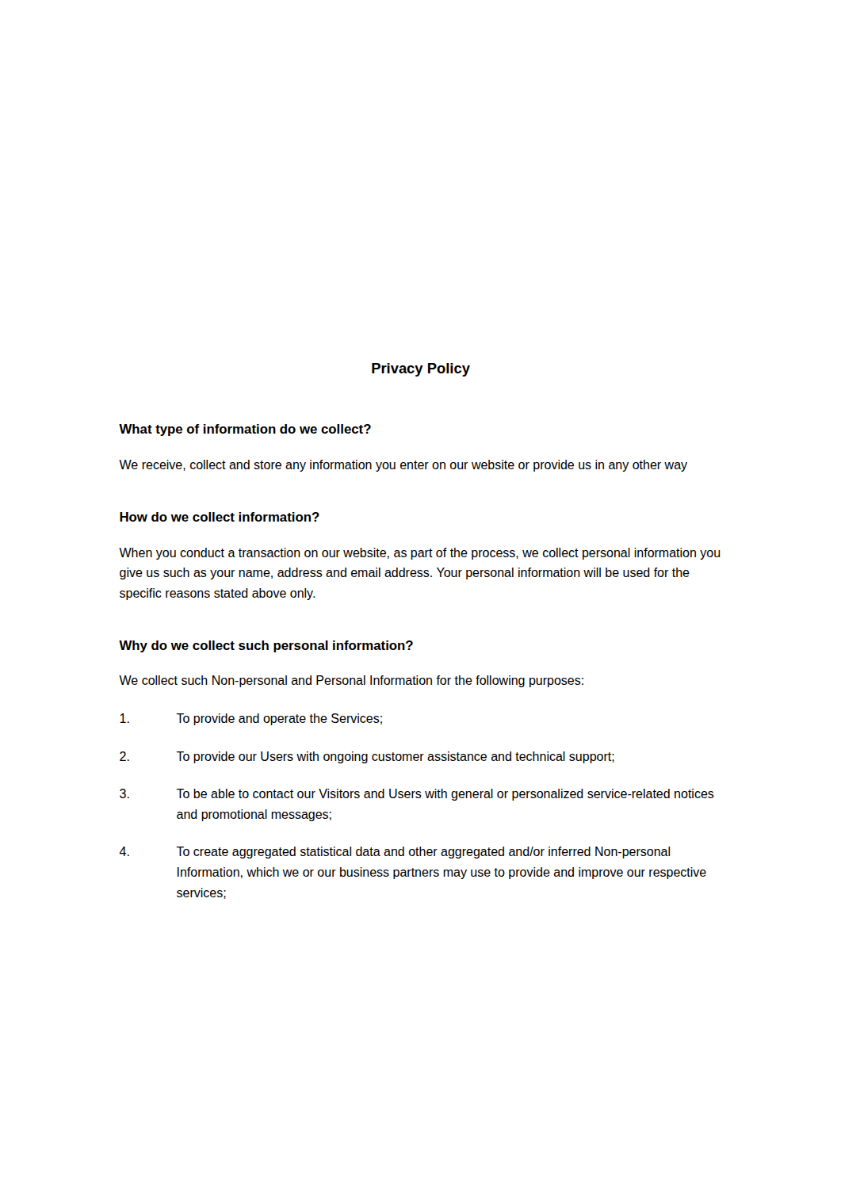Privacy Policy
What type of information do we collect?
We receive, collect and store any information you enter on our website or provide us in any other way
How do we collect information?
When you conduct a transaction on our website, as part of the process, we collect personal information you give us such as your name, address and email address. Your personal information will be used for the specific reasons stated above only.
Why do we collect such personal information?
We collect such Non-personal and Personal Information for the following purposes:
To provide and operate the Services;
To provide our Users with ongoing customer assistance and technical support;
To be able to contact our Visitors and Users with general or personalized service-related notices and promotional messages;
To create aggregated statistical data and other aggregated and/or inferred Non-personal Information, which we or our business partners may use to provide and improve our respective services;